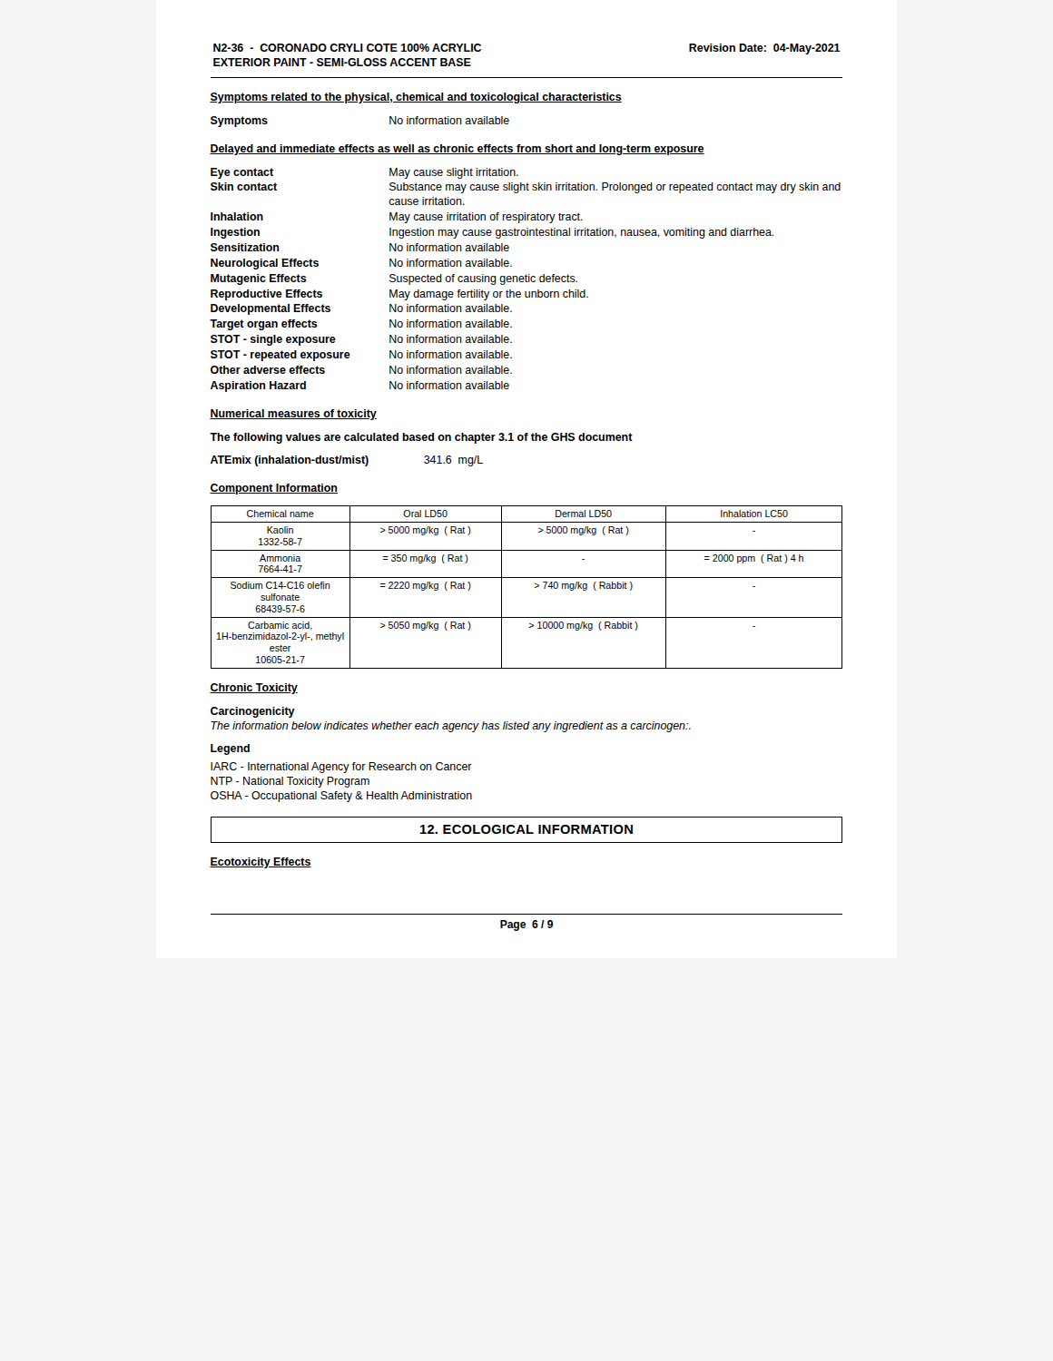| N2-36 - CORONADO CRYLI COTE 100% ACRYLIC EXTERIOR PAINT - SEMI-GLOSS ACCENT BASE | Revision Date: 04-May-2021 |
Symptoms related to the physical, chemical and toxicological characteristics
| Symptoms | No information available |
Delayed and immediate effects as well as chronic effects from short and long-term exposure
| Eye contact | May cause slight irritation. |
| Skin contact | Substance may cause slight skin irritation. Prolonged or repeated contact may dry skin and cause irritation. |
| Inhalation | May cause irritation of respiratory tract. |
| Ingestion | Ingestion may cause gastrointestinal irritation, nausea, vomiting and diarrhea. |
| Sensitization | No information available |
| Neurological Effects | No information available. |
| Mutagenic Effects | Suspected of causing genetic defects. |
| Reproductive Effects | May damage fertility or the unborn child. |
| Developmental Effects | No information available. |
| Target organ effects | No information available. |
| STOT - single exposure | No information available. |
| STOT - repeated exposure | No information available. |
| Other adverse effects | No information available. |
| Aspiration Hazard | No information available |
Numerical measures of toxicity
The following values are calculated based on chapter 3.1 of the GHS document
| ATEmix (inhalation-dust/mist) | 341.6 mg/L |
Component Information
| Chemical name | Oral LD50 | Dermal LD50 | Inhalation LC50 |
| --- | --- | --- | --- |
| Kaolin 1332-58-7 | > 5000 mg/kg ( Rat ) | > 5000 mg/kg ( Rat ) | - |
| Ammonia 7664-41-7 | = 350 mg/kg ( Rat ) | - | = 2000 ppm ( Rat ) 4 h |
| Sodium C14-C16 olefin sulfonate 68439-57-6 | = 2220 mg/kg ( Rat ) | > 740 mg/kg ( Rabbit ) | - |
| Carbamic acid, 1H-benzimidazol-2-yl-, methyl ester 10605-21-7 | > 5050 mg/kg ( Rat ) | > 10000 mg/kg ( Rabbit ) | - |
Chronic Toxicity
Carcinogenicity
The information below indicates whether each agency has listed any ingredient as a carcinogen:.
Legend
IARC - International Agency for Research on Cancer
NTP - National Toxicity Program
OSHA - Occupational Safety & Health Administration
12. ECOLOGICAL INFORMATION
Ecotoxicity Effects
Page 6 / 9